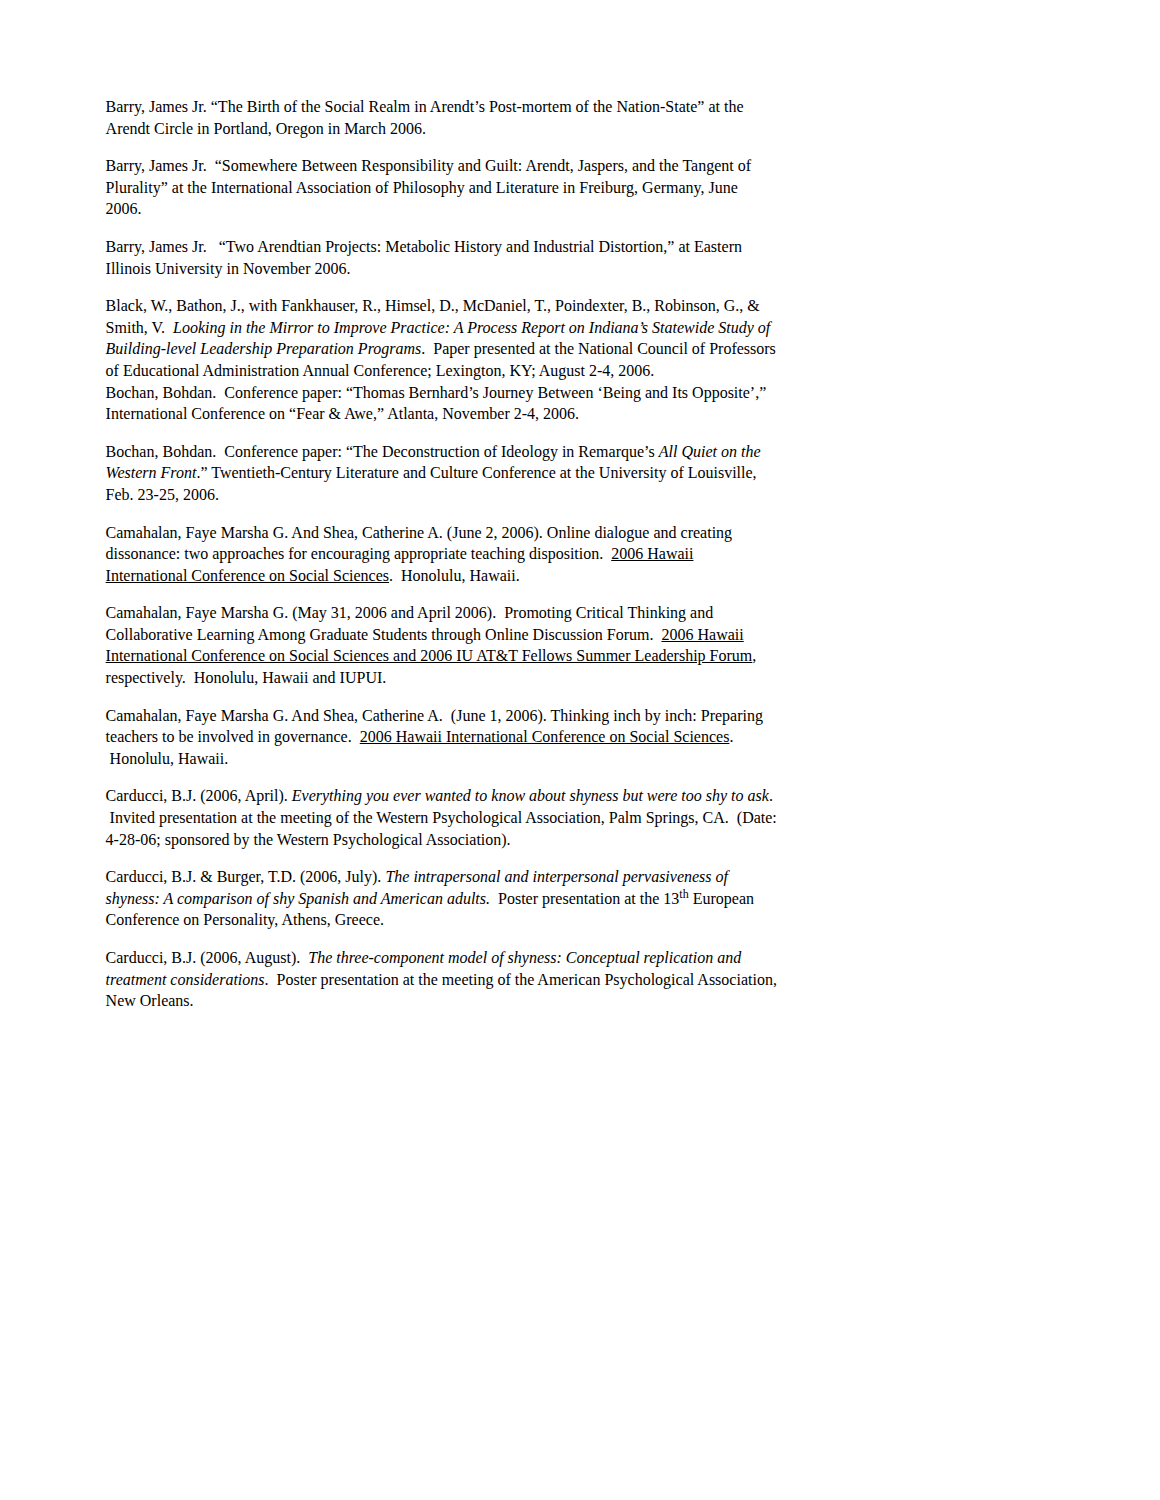Barry, James Jr. “The Birth of the Social Realm in Arendt’s Post-mortem of the Nation-State” at the Arendt Circle in Portland, Oregon in March 2006.
Barry, James Jr. “Somewhere Between Responsibility and Guilt: Arendt, Jaspers, and the Tangent of Plurality” at the International Association of Philosophy and Literature in Freiburg, Germany, June 2006.
Barry, James Jr. “Two Arendtian Projects: Metabolic History and Industrial Distortion,” at Eastern Illinois University in November 2006.
Black, W., Bathon, J., with Fankhauser, R., Himsel, D., McDaniel, T., Poindexter, B., Robinson, G., & Smith, V. Looking in the Mirror to Improve Practice: A Process Report on Indiana’s Statewide Study of Building-level Leadership Preparation Programs. Paper presented at the National Council of Professors of Educational Administration Annual Conference; Lexington, KY; August 2-4, 2006.
Bochan, Bohdan. Conference paper: “Thomas Bernhard’s Journey Between ‘Being and Its Opposite’,” International Conference on “Fear & Awe,” Atlanta, November 2-4, 2006.
Bochan, Bohdan. Conference paper: “The Deconstruction of Ideology in Remarque’s All Quiet on the Western Front.” Twentieth-Century Literature and Culture Conference at the University of Louisville, Feb. 23-25, 2006.
Camahalan, Faye Marsha G. And Shea, Catherine A. (June 2, 2006). Online dialogue and creating dissonance: two approaches for encouraging appropriate teaching disposition. 2006 Hawaii International Conference on Social Sciences. Honolulu, Hawaii.
Camahalan, Faye Marsha G. (May 31, 2006 and April 2006). Promoting Critical Thinking and Collaborative Learning Among Graduate Students through Online Discussion Forum. 2006 Hawaii International Conference on Social Sciences and 2006 IU AT&T Fellows Summer Leadership Forum, respectively. Honolulu, Hawaii and IUPUI.
Camahalan, Faye Marsha G. And Shea, Catherine A. (June 1, 2006). Thinking inch by inch: Preparing teachers to be involved in governance. 2006 Hawaii International Conference on Social Sciences. Honolulu, Hawaii.
Carducci, B.J. (2006, April). Everything you ever wanted to know about shyness but were too shy to ask. Invited presentation at the meeting of the Western Psychological Association, Palm Springs, CA. (Date: 4-28-06; sponsored by the Western Psychological Association).
Carducci, B.J. & Burger, T.D. (2006, July). The intrapersonal and interpersonal pervasiveness of shyness: A comparison of shy Spanish and American adults. Poster presentation at the 13th European Conference on Personality, Athens, Greece.
Carducci, B.J. (2006, August). The three-component model of shyness: Conceptual replication and treatment considerations. Poster presentation at the meeting of the American Psychological Association, New Orleans.